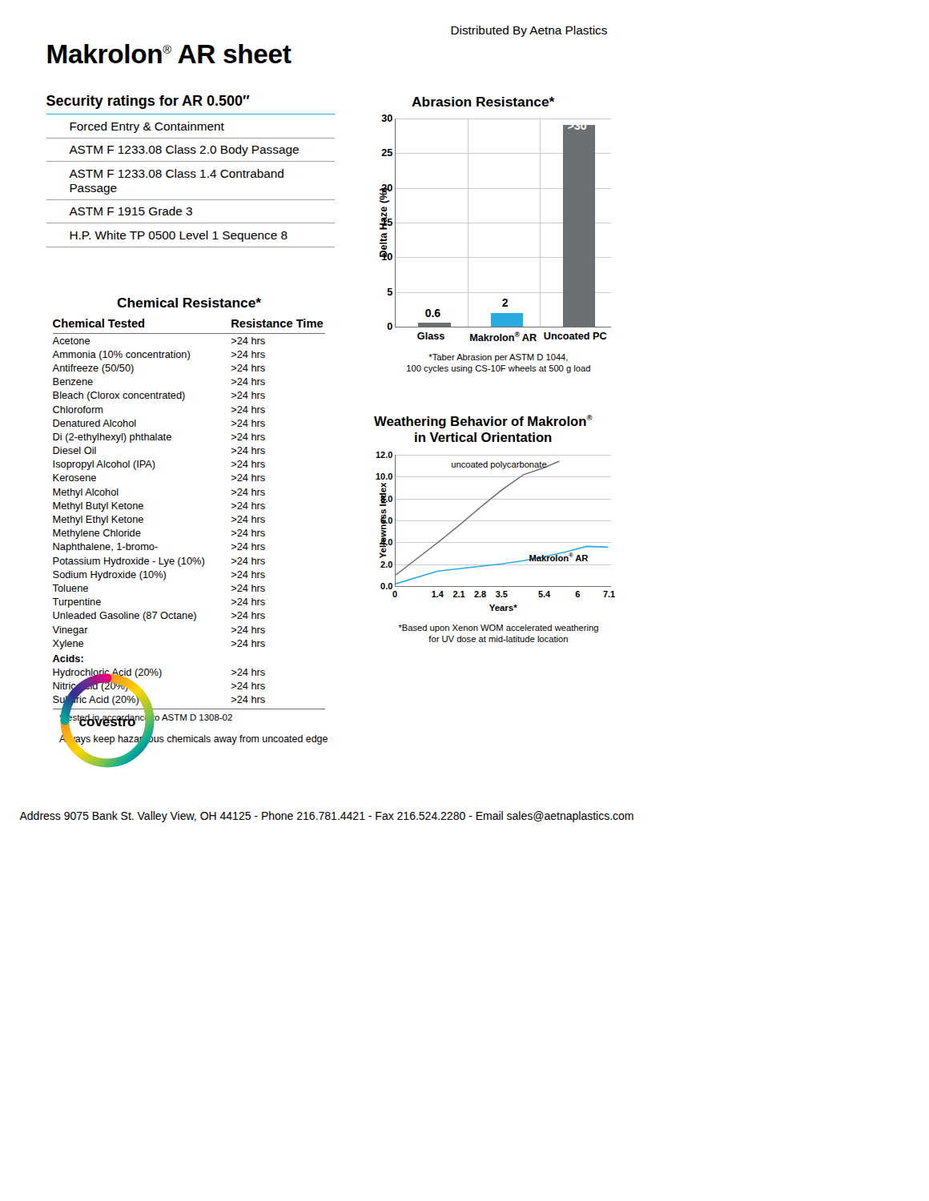Distributed By Aetna Plastics
Makrolon® AR sheet
Security ratings for AR 0.500″
| Forced Entry & Containment |
| ASTM F 1233.08 Class 2.0 Body Passage |
| ASTM F 1233.08 Class 1.4 Contraband Passage |
| ASTM F 1915 Grade 3 |
| H.P. White TP 0500 Level 1 Sequence 8 |
Chemical Resistance*
| Chemical Tested | Resistance Time |
| --- | --- |
| Acetone | >24 hrs |
| Ammonia (10% concentration) | >24 hrs |
| Antifreeze (50/50) | >24 hrs |
| Benzene | >24 hrs |
| Bleach (Clorox concentrated) | >24 hrs |
| Chloroform | >24 hrs |
| Denatured Alcohol | >24 hrs |
| Di (2-ethylhexyl) phthalate | >24 hrs |
| Diesel Oil | >24 hrs |
| Isopropyl Alcohol (IPA) | >24 hrs |
| Kerosene | >24 hrs |
| Methyl Alcohol | >24 hrs |
| Methyl Butyl Ketone | >24 hrs |
| Methyl Ethyl Ketone | >24 hrs |
| Methylene Chloride | >24 hrs |
| Naphthalene, 1-bromo- | >24 hrs |
| Potassium Hydroxide - Lye (10%) | >24 hrs |
| Sodium Hydroxide (10%) | >24 hrs |
| Toluene | >24 hrs |
| Turpentine | >24 hrs |
| Unleaded Gasoline (87 Octane) | >24 hrs |
| Vinegar | >24 hrs |
| Xylene | >24 hrs |
| Acids: | |
| Hydrochloric Acid (20%) | >24 hrs |
| Nitric Acid (20%) | >24 hrs |
| Sulfuric Acid (20%) | >24 hrs |
*Tested in accordance to ASTM D 1308-02
Always keep hazardous chemicals away from uncoated edge
Abrasion Resistance*
Delta Haze (%)
30 25 20 15 10 5 0
0.6 2 >30
Glass
Makrolon® AR
Uncoated PC
*Taber Abrasion per ASTM D 1044,
100 cycles using CS-10F wheels at 500 g load
Weathering Behavior of Makrolon®
in Vertical Orientation
Yellowness Index
12.0 10.0 8.0 6.0 4.0 2.0 0.0 uncoated polycarbonate Makrolon® AR
0 1.4 2.1 2.8 3.5 5.4 6 7.1
Years*
*Based upon Xenon WOM accelerated weathering
for UV dose at mid-latitude location
covestro
Address 9075 Bank St. Valley View, OH 44125 - Phone 216.781.4421 - Fax 216.524.2280 - Email sales@aetnaplastics.com